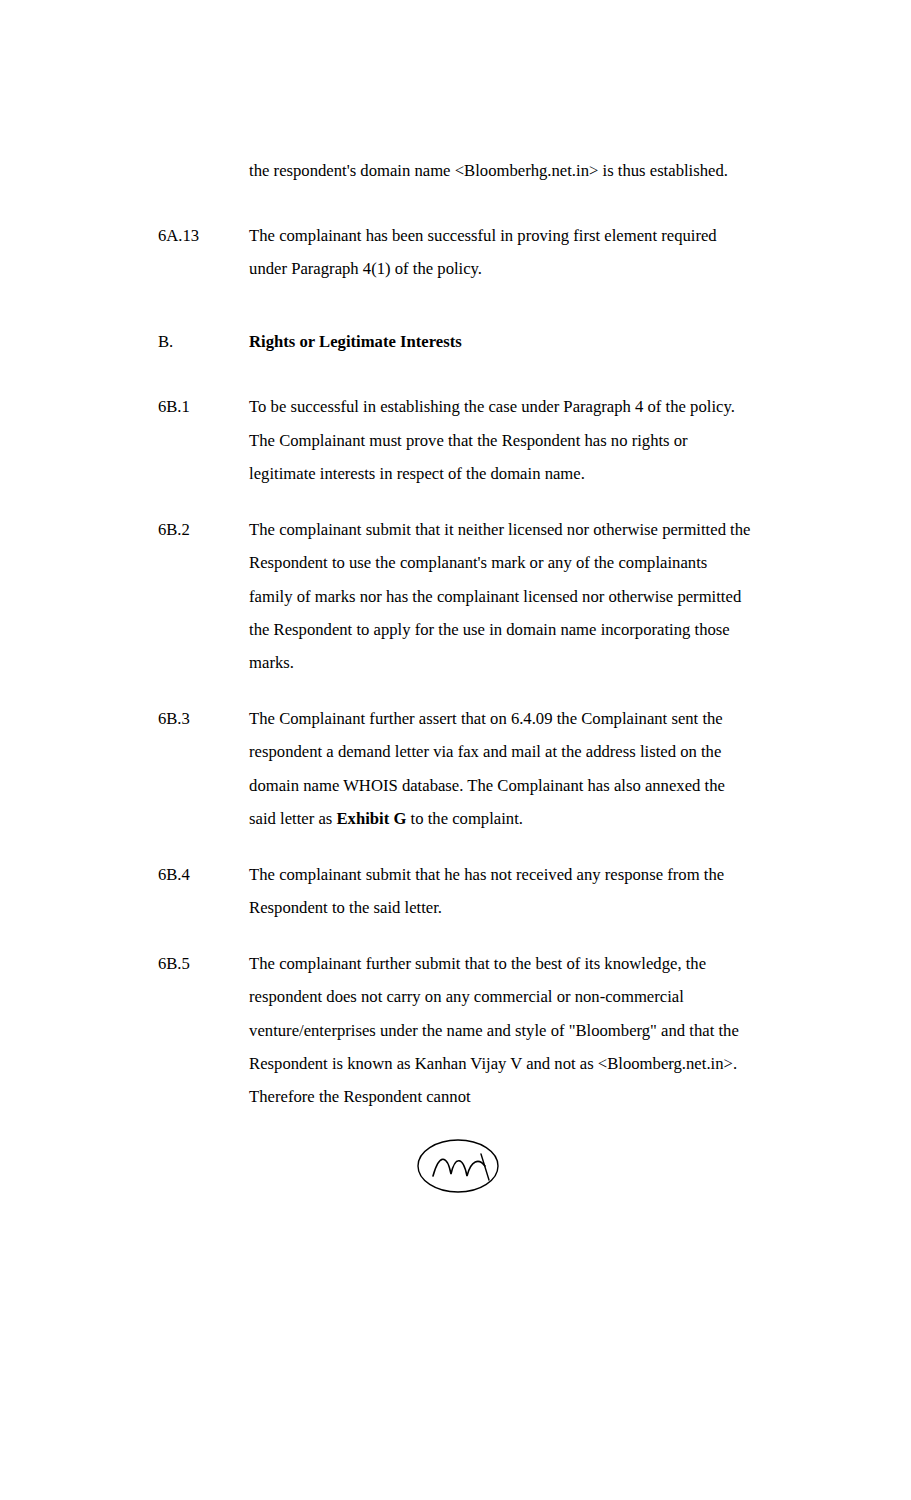the respondent's domain name <Bloomberhg.net.in> is thus established.
6A.13 The complainant has been successful in proving first element required under Paragraph 4(1) of the policy.
B. Rights or Legitimate Interests
6B.1 To be successful in establishing the case under Paragraph 4 of the policy. The Complainant must prove that the Respondent has no rights or legitimate interests in respect of the domain name.
6B.2 The complainant submit that it neither licensed nor otherwise permitted the Respondent to use the complanant's mark or any of the complainants family of marks nor has the complainant licensed nor otherwise permitted the Respondent to apply for the use in domain name incorporating those marks.
6B.3 The Complainant further assert that on 6.4.09 the Complainant sent the respondent a demand letter via fax and mail at the address listed on the domain name WHOIS database. The Complainant has also annexed the said letter as Exhibit G to the complaint.
6B.4 The complainant submit that he has not received any response from the Respondent to the said letter.
6B.5 The complainant further submit that to the best of its knowledge, the respondent does not carry on any commercial or non-commercial venture/enterprises under the name and style of "Bloomberg" and that the Respondent is known as Kanhan Vijay V and not as <Bloomberg.net.in>. Therefore the Respondent cannot